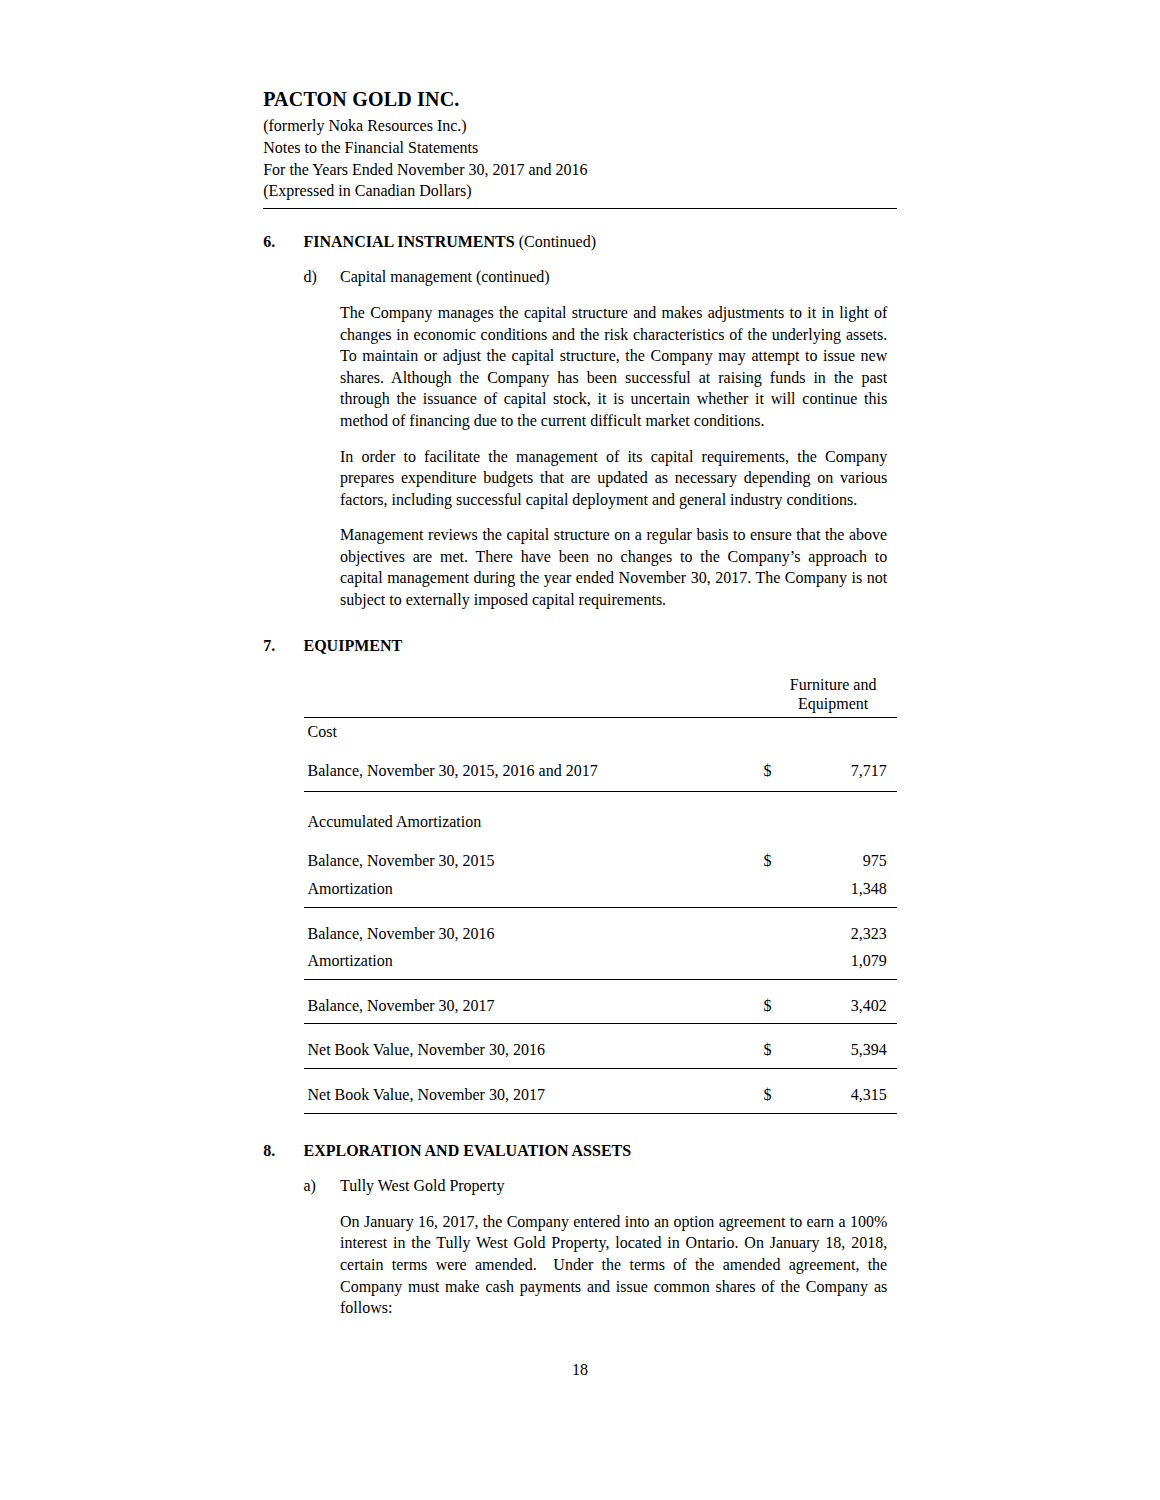PACTON GOLD INC.
(formerly Noka Resources Inc.)
Notes to the Financial Statements
For the Years Ended November 30, 2017 and 2016
(Expressed in Canadian Dollars)
6.
FINANCIAL INSTRUMENTS (Continued)
d)
Capital management (continued)
The Company manages the capital structure and makes adjustments to it in light of changes in economic conditions and the risk characteristics of the underlying assets. To maintain or adjust the capital structure, the Company may attempt to issue new shares. Although the Company has been successful at raising funds in the past through the issuance of capital stock, it is uncertain whether it will continue this method of financing due to the current difficult market conditions.
In order to facilitate the management of its capital requirements, the Company prepares expenditure budgets that are updated as necessary depending on various factors, including successful capital deployment and general industry conditions.
Management reviews the capital structure on a regular basis to ensure that the above objectives are met. There have been no changes to the Company’s approach to capital management during the year ended November 30, 2017. The Company is not subject to externally imposed capital requirements.
7.
EQUIPMENT
| | | Furniture and Equipment |
| Cost | | |
| Balance, November 30, 2015, 2016 and 2017 | $ | 7,717 |
| Accumulated Amortization | | |
| Balance, November 30, 2015 | $ | 975 |
| Amortization | | 1,348 |
| Balance, November 30, 2016 | | 2,323 |
| Amortization | | 1,079 |
| Balance, November 30, 2017 | $ | 3,402 |
| Net Book Value, November 30, 2016 | $ | 5,394 |
| Net Book Value, November 30, 2017 | $ | 4,315 |
8.
EXPLORATION AND EVALUATION ASSETS
a)
Tully West Gold Property
On January 16, 2017, the Company entered into an option agreement to earn a 100% interest in the Tully West Gold Property, located in Ontario. On January 18, 2018, certain terms were amended. Under the terms of the amended agreement, the Company must make cash payments and issue common shares of the Company as follows:
18